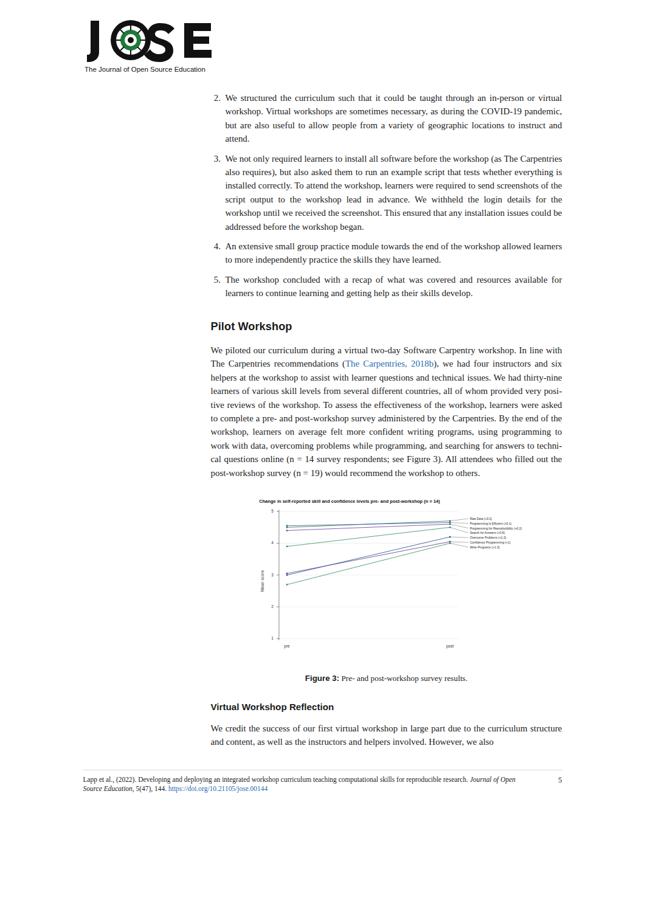The Journal of Open Source Education
We structured the curriculum such that it could be taught through an in-person or virtual workshop. Virtual workshops are sometimes necessary, as during the COVID-19 pandemic, but are also useful to allow people from a variety of geographic locations to instruct and attend.
We not only required learners to install all software before the workshop (as The Carpentries also requires), but also asked them to run an example script that tests whether everything is installed correctly. To attend the workshop, learners were required to send screenshots of the script output to the workshop lead in advance. We withheld the login details for the workshop until we received the screenshot. This ensured that any installation issues could be addressed before the workshop began.
An extensive small group practice module towards the end of the workshop allowed learners to more independently practice the skills they have learned.
The workshop concluded with a recap of what was covered and resources available for learners to continue learning and getting help as their skills develop.
Pilot Workshop
We piloted our curriculum during a virtual two-day Software Carpentry workshop. In line with The Carpentries recommendations (The Carpentries, 2018b), we had four instructors and six helpers at the workshop to assist with learner questions and technical issues. We had thirty-nine learners of various skill levels from several different countries, all of whom provided very positive reviews of the workshop. To assess the effectiveness of the workshop, learners were asked to complete a pre- and post-workshop survey administered by the Carpentries. By the end of the workshop, learners on average felt more confident writing programs, using programming to work with data, overcoming problems while programming, and searching for answers to technical questions online (n = 14 survey respondents; see Figure 3). All attendees who filled out the post-workshop survey (n = 19) would recommend the workshop to others.
Change in self-reported skill and confidence levels pre- and post-workshop (n = 14) 5 4 3 2 1 Mean score pre post Raw Data (+0.2) Programming Is Efficient (+0.1) Programming for Reproducibility (+0.2) Search for Answers (+0.6) Overcome Problems (+1.2) Confidence Programming (+1) Write Programs (+1.3)
Figure 3: Pre- and post-workshop survey results.
Virtual Workshop Reflection
We credit the success of our first virtual workshop in large part due to the curriculum structure and content, as well as the instructors and helpers involved. However, we also
Lapp et al., (2022). Developing and deploying an integrated workshop curriculum teaching computational skills for reproducible research. Journal of Open Source Education, 5(47), 144. https://doi.org/10.21105/jose.00144
5